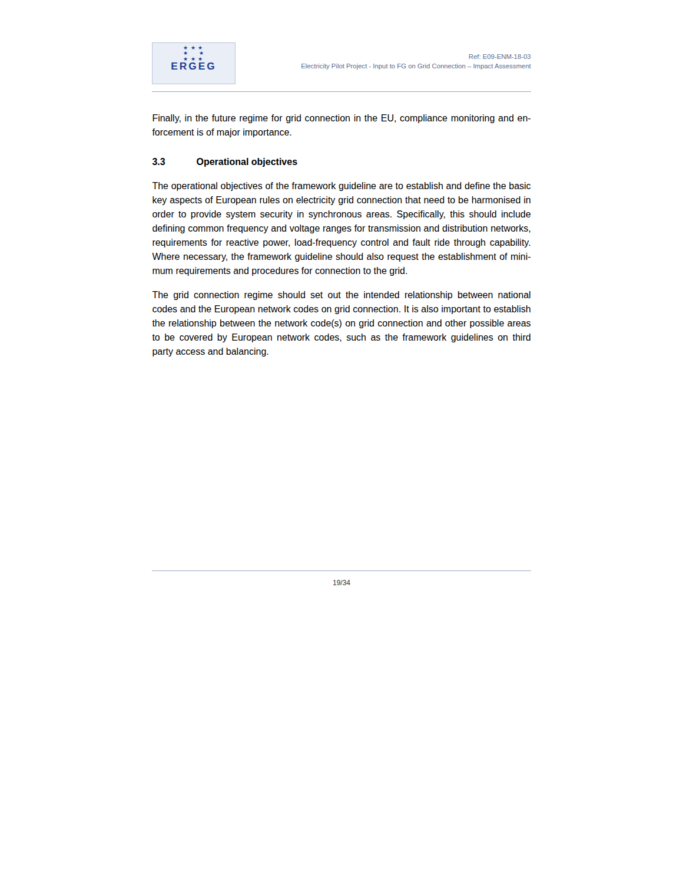★ ★ ★
★ ★
★ ★ ★
ERGEG
Ref: E09-ENM-18-03
Electricity Pilot Project - Input to FG on Grid Connection – Impact Assessment
Finally, in the future regime for grid connection in the EU, compliance monitoring and enforcement is of major importance.
3.3 Operational objectives
The operational objectives of the framework guideline are to establish and define the basic key aspects of European rules on electricity grid connection that need to be harmonised in order to provide system security in synchronous areas. Specifically, this should include defining common frequency and voltage ranges for transmission and distribution networks, requirements for reactive power, load-frequency control and fault ride through capability. Where necessary, the framework guideline should also request the establishment of minimum requirements and procedures for connection to the grid.
The grid connection regime should set out the intended relationship between national codes and the European network codes on grid connection. It is also important to establish the relationship between the network code(s) on grid connection and other possible areas to be covered by European network codes, such as the framework guidelines on third party access and balancing.
19/34